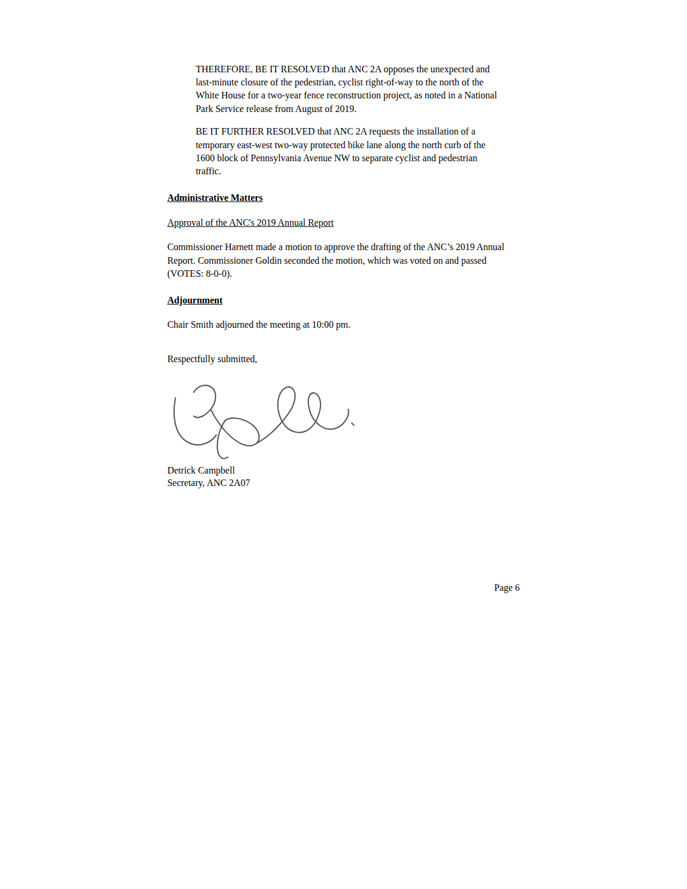THEREFORE, BE IT RESOLVED that ANC 2A opposes the unexpected and last-minute closure of the pedestrian, cyclist right-of-way to the north of the White House for a two-year fence reconstruction project, as noted in a National Park Service release from August of 2019.
BE IT FURTHER RESOLVED that ANC 2A requests the installation of a temporary east-west two-way protected bike lane along the north curb of the 1600 block of Pennsylvania Avenue NW to separate cyclist and pedestrian traffic.
Administrative Matters
Approval of the ANC's 2019 Annual Report
Commissioner Harnett made a motion to approve the drafting of the ANC’s 2019 Annual Report. Commissioner Goldin seconded the motion, which was voted on and passed (VOTES: 8-0-0).
Adjournment
Chair Smith adjourned the meeting at 10:00 pm.
Respectfully submitted,
Detrick Campbell
Secretary, ANC 2A07
Page 6